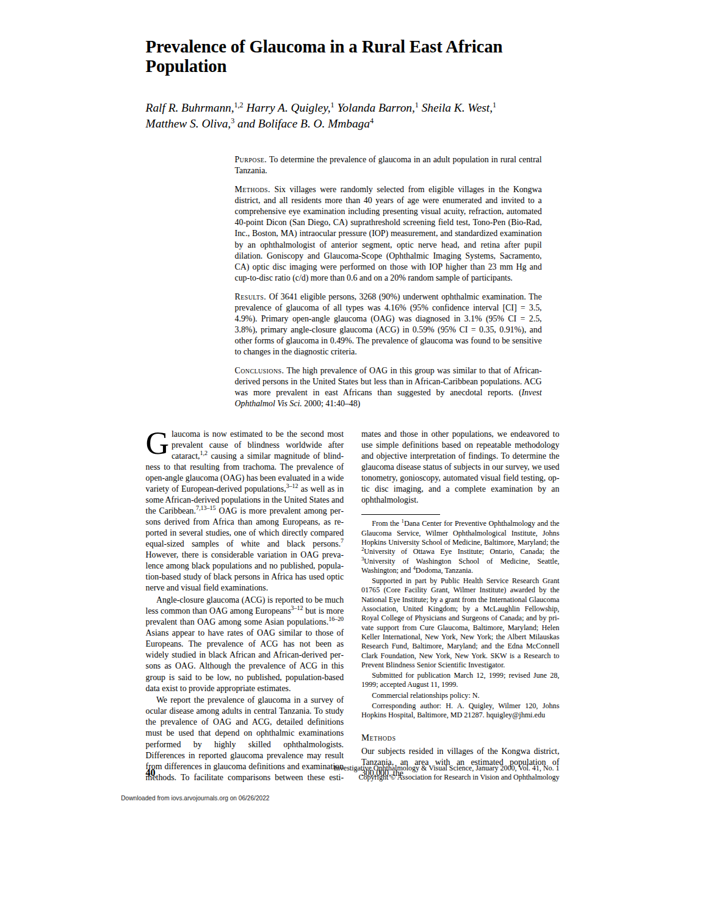Prevalence of Glaucoma in a Rural East African
Population
Ralf R. Buhrmann,1,2 Harry A. Quigley,1 Yolanda Barron,1 Sheila K. West,1
Matthew S. Oliva,3 and Boliface B. O. Mmbaga4
Purpose. To determine the prevalence of glaucoma in an adult population in rural central Tanzania.
Methods. Six villages were randomly selected from eligible villages in the Kongwa district, and all residents more than 40 years of age were enumerated and invited to a comprehensive eye examination including presenting visual acuity, refraction, automated 40-point Dicon (San Diego, CA) suprathreshold screening field test, Tono-Pen (Bio-Rad, Inc., Boston, MA) intraocular pressure (IOP) measurement, and standardized examination by an ophthalmologist of anterior segment, optic nerve head, and retina after pupil dilation. Goniscopy and Glaucoma-Scope (Ophthalmic Imaging Systems, Sacramento, CA) optic disc imaging were performed on those with IOP higher than 23 mm Hg and cup-to-disc ratio (c/d) more than 0.6 and on a 20% random sample of participants.
Results. Of 3641 eligible persons, 3268 (90%) underwent ophthalmic examination. The prevalence of glaucoma of all types was 4.16% (95% confidence interval [CI] = 3.5, 4.9%). Primary open-angle glaucoma (OAG) was diagnosed in 3.1% (95% CI = 2.5, 3.8%), primary angle-closure glaucoma (ACG) in 0.59% (95% CI = 0.35, 0.91%), and other forms of glaucoma in 0.49%. The prevalence of glaucoma was found to be sensitive to changes in the diagnostic criteria.
Conclusions. The high prevalence of OAG in this group was similar to that of African-derived persons in the United States but less than in African-Caribbean populations. ACG was more prevalent in east Africans than suggested by anecdotal reports. (Invest Ophthalmol Vis Sci. 2000; 41:40–48)
Glaucoma is now estimated to be the second most prevalent cause of blindness worldwide after cataract,1,2 causing a similar magnitude of blindness to that resulting from trachoma. The prevalence of open-angle glaucoma (OAG) has been evaluated in a wide variety of European-derived populations,3–12 as well as in some African-derived populations in the United States and the Caribbean.7,13–15 OAG is more prevalent among persons derived from Africa than among Europeans, as reported in several studies, one of which directly compared equal-sized samples of white and black persons.7 However, there is considerable variation in OAG prevalence among black populations and no published, population-based study of black persons in Africa has used optic nerve and visual field examinations.
Angle-closure glaucoma (ACG) is reported to be much less common than OAG among Europeans3–12 but is more prevalent than OAG among some Asian populations.16–20 Asians appear to have rates of OAG similar to those of Europeans. The prevalence of ACG has not been as widely studied in black African and African-derived persons as OAG. Although the prevalence of ACG in this group is said to be low, no published, population-based data exist to provide appropriate estimates.
We report the prevalence of glaucoma in a survey of ocular disease among adults in central Tanzania. To study the prevalence of OAG and ACG, detailed definitions must be used that depend on ophthalmic examinations performed by highly skilled ophthalmologists. Differences in reported glaucoma prevalence may result from differences in glaucoma definitions and examination methods. To facilitate comparisons between these estimates and those in other populations, we endeavored to use simple definitions based on repeatable methodology and objective interpretation of findings. To determine the glaucoma disease status of subjects in our survey, we used tonometry, gonioscopy, automated visual field testing, optic disc imaging, and a complete examination by an ophthalmologist.
From the 1Dana Center for Preventive Ophthalmology and the Glaucoma Service, Wilmer Ophthalmological Institute, Johns Hopkins University School of Medicine, Baltimore, Maryland; the 2University of Ottawa Eye Institute; Ontario, Canada; the 3University of Washington School of Medicine, Seattle, Washington; and 4Dodoma, Tanzania.
Supported in part by Public Health Service Research Grant 01765 (Core Facility Grant, Wilmer Institute) awarded by the National Eye Institute; by a grant from the International Glaucoma Association, United Kingdom; by a McLaughlin Fellowship, Royal College of Physicians and Surgeons of Canada; and by private support from Cure Glaucoma, Baltimore, Maryland; Helen Keller International, New York, New York; the Albert Milauskas Research Fund, Baltimore, Maryland; and the Edna McConnell Clark Foundation, New York, New York. SKW is a Research to Prevent Blindness Senior Scientific Investigator.
Submitted for publication March 12, 1999; revised June 28, 1999; accepted August 11, 1999.
Commercial relationships policy: N.
Corresponding author: H. A. Quigley, Wilmer 120, Johns Hopkins Hospital, Baltimore, MD 21287. hquigley@jhmi.edu
Methods
Our subjects resided in villages of the Kongwa district, Tanzania, an area with an estimated population of 300,000, the
40
Investigative Ophthalmology & Visual Science, January 2000, Vol. 41, No. 1
Copyright © Association for Research in Vision and Ophthalmology
Downloaded from iovs.arvojournals.org on 06/26/2022